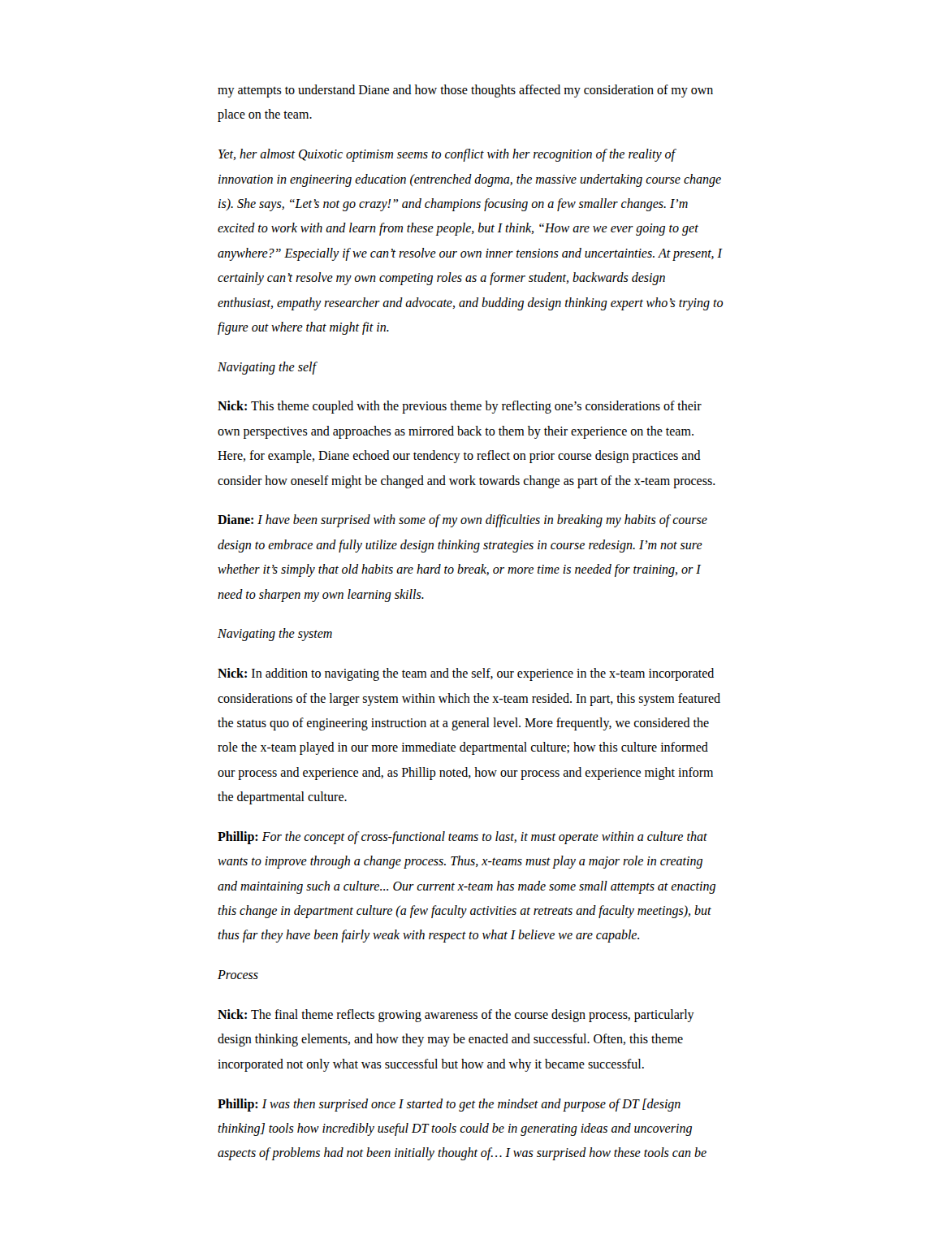my attempts to understand Diane and how those thoughts affected my consideration of my own place on the team.
Yet, her almost Quixotic optimism seems to conflict with her recognition of the reality of innovation in engineering education (entrenched dogma, the massive undertaking course change is). She says, “Let’s not go crazy!” and champions focusing on a few smaller changes. I’m excited to work with and learn from these people, but I think, “How are we ever going to get anywhere?” Especially if we can’t resolve our own inner tensions and uncertainties. At present, I certainly can’t resolve my own competing roles as a former student, backwards design enthusiast, empathy researcher and advocate, and budding design thinking expert who’s trying to figure out where that might fit in.
Navigating the self
Nick: This theme coupled with the previous theme by reflecting one’s considerations of their own perspectives and approaches as mirrored back to them by their experience on the team. Here, for example, Diane echoed our tendency to reflect on prior course design practices and consider how oneself might be changed and work towards change as part of the x-team process.
Diane: I have been surprised with some of my own difficulties in breaking my habits of course design to embrace and fully utilize design thinking strategies in course redesign. I’m not sure whether it’s simply that old habits are hard to break, or more time is needed for training, or I need to sharpen my own learning skills.
Navigating the system
Nick: In addition to navigating the team and the self, our experience in the x-team incorporated considerations of the larger system within which the x-team resided. In part, this system featured the status quo of engineering instruction at a general level. More frequently, we considered the role the x-team played in our more immediate departmental culture; how this culture informed our process and experience and, as Phillip noted, how our process and experience might inform the departmental culture.
Phillip: For the concept of cross-functional teams to last, it must operate within a culture that wants to improve through a change process. Thus, x-teams must play a major role in creating and maintaining such a culture... Our current x-team has made some small attempts at enacting this change in department culture (a few faculty activities at retreats and faculty meetings), but thus far they have been fairly weak with respect to what I believe we are capable.
Process
Nick: The final theme reflects growing awareness of the course design process, particularly design thinking elements, and how they may be enacted and successful. Often, this theme incorporated not only what was successful but how and why it became successful.
Phillip: I was then surprised once I started to get the mindset and purpose of DT [design thinking] tools how incredibly useful DT tools could be in generating ideas and uncovering aspects of problems had not been initially thought of… I was surprised how these tools can be